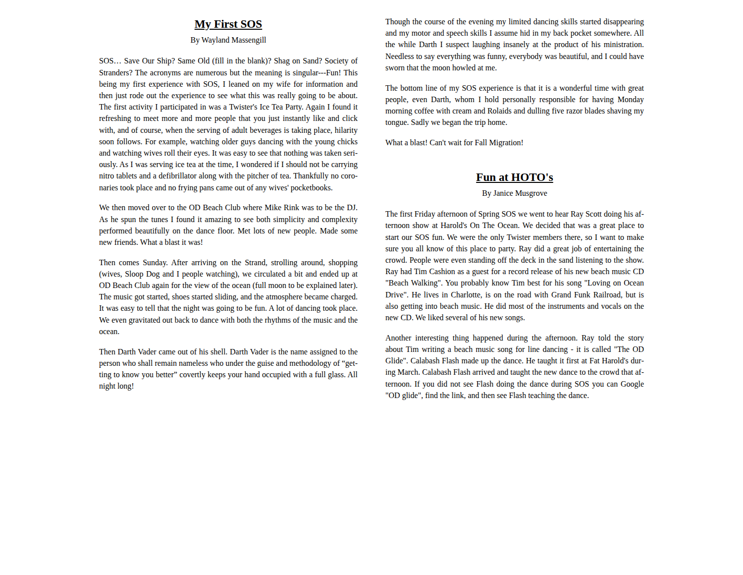My First SOS
By Wayland Massengill
SOS… Save Our Ship? Same Old (fill in the blank)? Shag on Sand? Society of Stranders? The acronyms are numerous but the meaning is singular---Fun! This being my first experience with SOS, I leaned on my wife for information and then just rode out the experience to see what this was really going to be about. The first activity I participated in was a Twister's Ice Tea Party. Again I found it refreshing to meet more and more people that you just instantly like and click with, and of course, when the serving of adult beverages is taking place, hilarity soon follows. For example, watching older guys dancing with the young chicks and watching wives roll their eyes. It was easy to see that nothing was taken seriously. As I was serving ice tea at the time, I wondered if I should not be carrying nitro tablets and a defibrillator along with the pitcher of tea. Thankfully no coronaries took place and no frying pans came out of any wives' pocketbooks.
We then moved over to the OD Beach Club where Mike Rink was to be the DJ. As he spun the tunes I found it amazing to see both simplicity and complexity performed beautifully on the dance floor. Met lots of new people. Made some new friends. What a blast it was!
Then comes Sunday. After arriving on the Strand, strolling around, shopping (wives, Sloop Dog and I people watching), we circulated a bit and ended up at OD Beach Club again for the view of the ocean (full moon to be explained later). The music got started, shoes started sliding, and the atmosphere became charged. It was easy to tell that the night was going to be fun. A lot of dancing took place. We even gravitated out back to dance with both the rhythms of the music and the ocean.
Then Darth Vader came out of his shell. Darth Vader is the name assigned to the person who shall remain nameless who under the guise and methodology of “getting to know you better” covertly keeps your hand occupied with a full glass. All night long!
Though the course of the evening my limited dancing skills started disappearing and my motor and speech skills I assume hid in my back pocket somewhere. All the while Darth I suspect laughing insanely at the product of his ministration. Needless to say everything was funny, everybody was beautiful, and I could have sworn that the moon howled at me.
The bottom line of my SOS experience is that it is a wonderful time with great people, even Darth, whom I hold personally responsible for having Monday morning coffee with cream and Rolaids and dulling five razor blades shaving my tongue. Sadly we began the trip home.
What a blast! Can't wait for Fall Migration!
Fun at HOTO's
By Janice Musgrove
The first Friday afternoon of Spring SOS we went to hear Ray Scott doing his afternoon show at Harold's On The Ocean. We decided that was a great place to start our SOS fun. We were the only Twister members there, so I want to make sure you all know of this place to party. Ray did a great job of entertaining the crowd. People were even standing off the deck in the sand listening to the show. Ray had Tim Cashion as a guest for a record release of his new beach music CD "Beach Walking". You probably know Tim best for his song "Loving on Ocean Drive". He lives in Charlotte, is on the road with Grand Funk Railroad, but is also getting into beach music. He did most of the instruments and vocals on the new CD. We liked several of his new songs.
Another interesting thing happened during the afternoon. Ray told the story about Tim writing a beach music song for line dancing - it is called "The OD Glide". Calabash Flash made up the dance. He taught it first at Fat Harold's during March. Calabash Flash arrived and taught the new dance to the crowd that afternoon. If you did not see Flash doing the dance during SOS you can Google "OD glide", find the link, and then see Flash teaching the dance.